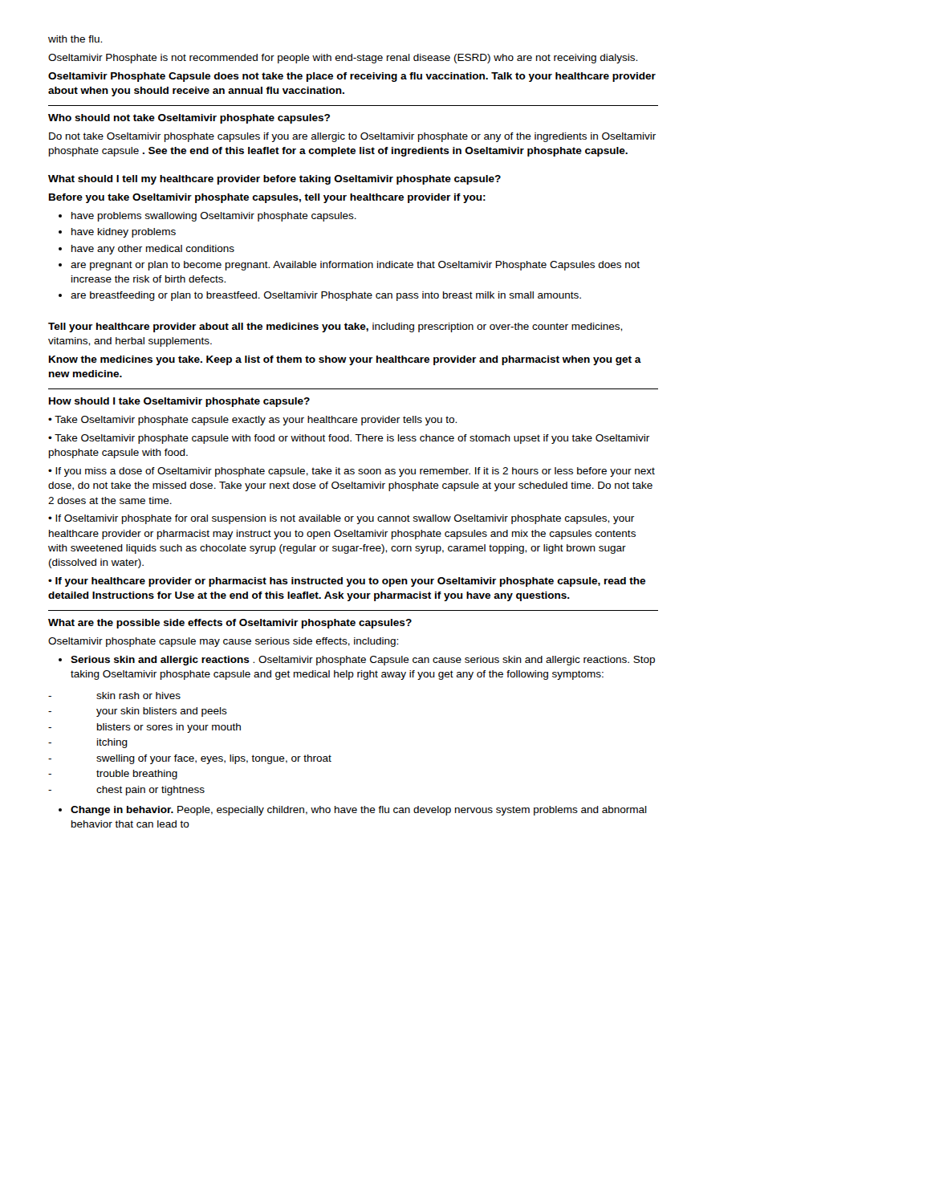with the flu.
Oseltamivir Phosphate is not recommended for people with end-stage renal disease (ESRD) who are not receiving dialysis.
Oseltamivir Phosphate Capsule does not take the place of receiving a flu vaccination. Talk to your healthcare provider about when you should receive an annual flu vaccination.
Who should not take Oseltamivir phosphate capsules?
Do not take Oseltamivir phosphate capsules if you are allergic to Oseltamivir phosphate or any of the ingredients in Oseltamivir phosphate capsule . See the end of this leaflet for a complete list of ingredients in Oseltamivir phosphate capsule.
What should I tell my healthcare provider before taking Oseltamivir phosphate capsule?
Before you take Oseltamivir phosphate capsules, tell your healthcare provider if you:
have problems swallowing Oseltamivir phosphate capsules.
have kidney problems
have any other medical conditions
are pregnant or plan to become pregnant. Available information indicate that Oseltamivir Phosphate Capsules does not increase the risk of birth defects.
are breastfeeding or plan to breastfeed. Oseltamivir Phosphate can pass into breast milk in small amounts.
Tell your healthcare provider about all the medicines you take, including prescription or over-the counter medicines, vitamins, and herbal supplements.
Know the medicines you take. Keep a list of them to show your healthcare provider and pharmacist when you get a new medicine.
How should I take Oseltamivir phosphate capsule?
• Take Oseltamivir phosphate capsule exactly as your healthcare provider tells you to.
• Take Oseltamivir phosphate capsule with food or without food. There is less chance of stomach upset if you take Oseltamivir phosphate capsule with food.
• If you miss a dose of Oseltamivir phosphate capsule, take it as soon as you remember. If it is 2 hours or less before your next dose, do not take the missed dose. Take your next dose of Oseltamivir phosphate capsule at your scheduled time. Do not take 2 doses at the same time.
• If Oseltamivir phosphate for oral suspension is not available or you cannot swallow Oseltamivir phosphate capsules, your healthcare provider or pharmacist may instruct you to open Oseltamivir phosphate capsules and mix the capsules contents with sweetened liquids such as chocolate syrup (regular or sugar-free), corn syrup, caramel topping, or light brown sugar (dissolved in water).
• If your healthcare provider or pharmacist has instructed you to open your Oseltamivir phosphate capsule, read the detailed Instructions for Use at the end of this leaflet. Ask your pharmacist if you have any questions.
What are the possible side effects of Oseltamivir phosphate capsules?
Oseltamivir phosphate capsule may cause serious side effects, including:
Serious skin and allergic reactions . Oseltamivir phosphate Capsule can cause serious skin and allergic reactions. Stop taking Oseltamivir phosphate capsule and get medical help right away if you get any of the following symptoms:
skin rash or hives
your skin blisters and peels
blisters or sores in your mouth
itching
swelling of your face, eyes, lips, tongue, or throat
trouble breathing
chest pain or tightness
Change in behavior. People, especially children, who have the flu can develop nervous system problems and abnormal behavior that can lead to